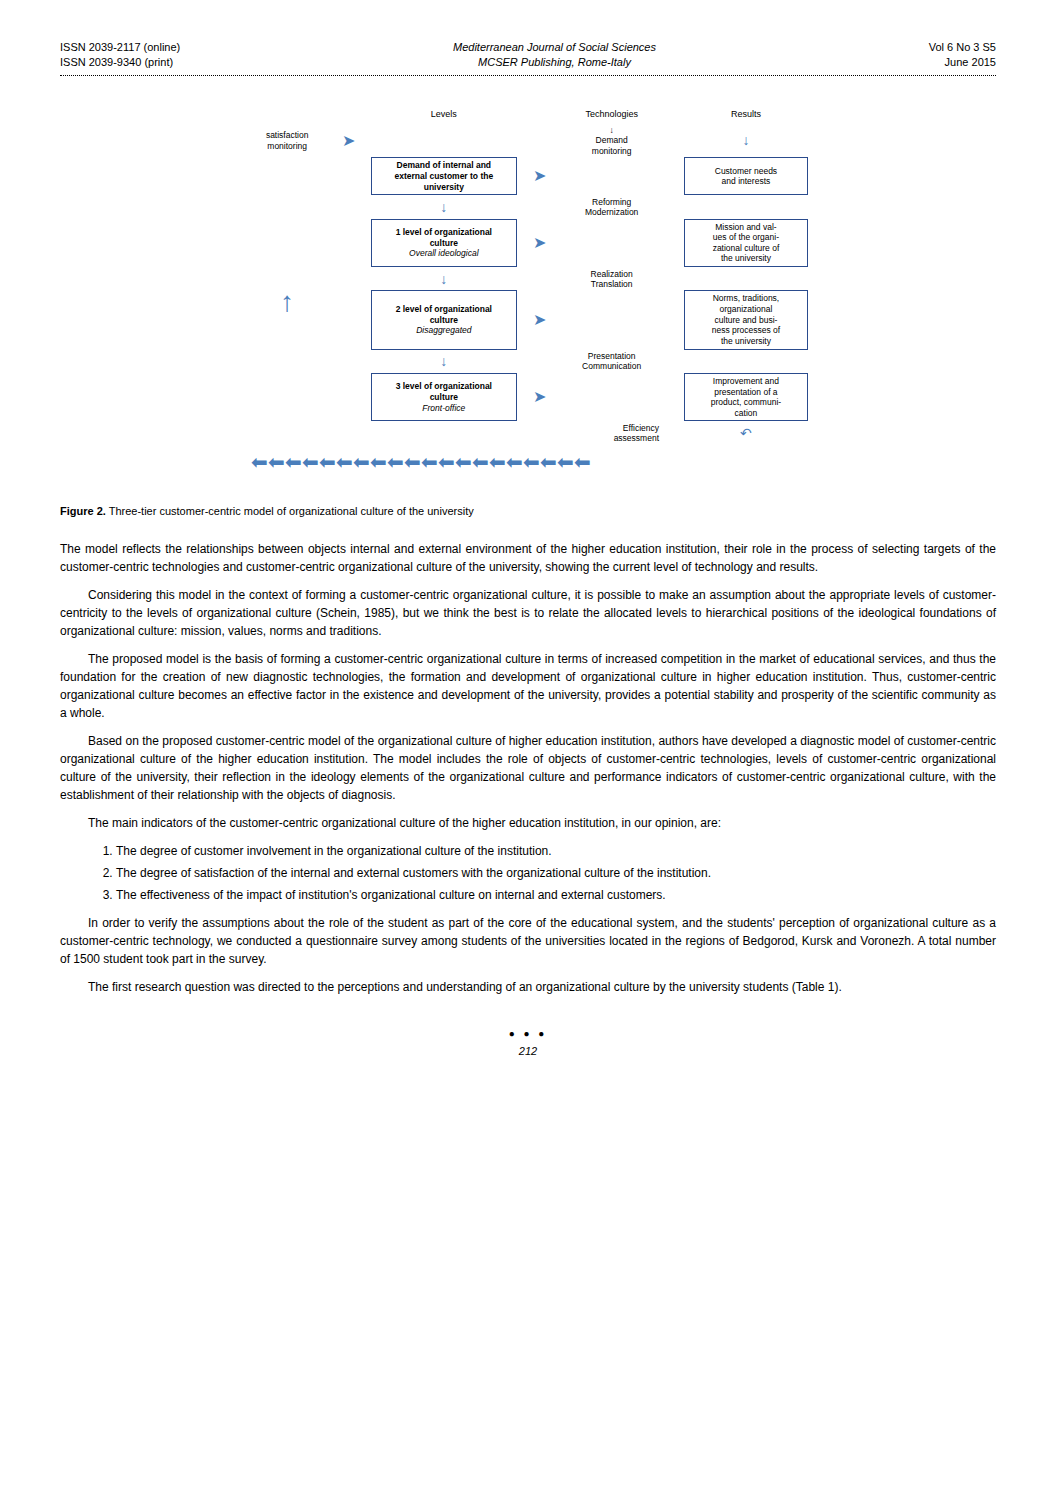ISSN 2039-2117 (online)
ISSN 2039-9340 (print)
Mediterranean Journal of Social Sciences
MCSER Publishing, Rome-Italy
Vol 6 No 3 S5
June 2015
| | | Levels | | Technologies | | Results |
| satisfaction monitoring | ➤ | | | ↓ Demand monitoring | | ↓ |
| ↑ | | Demand of internal and external customer to the university | ➤ | | | Customer needs and interests |
| | ↓ | | Reforming Modernization | | |
| | 1 level of organizational culture Overall ideological | ➤ | | | Mission and val- ues of the organi- zational culture of the university |
| | ↓ | | Realization Translation | | |
| | 2 level of organizational culture Disaggregated | ➤ | | | Norms, traditions, organizational culture and busi- ness processes of the university |
| | ↓ | | Presentation Communication | | |
| | 3 level of organizational culture Front-office | ➤ | | | Improvement and presentation of a product, communi- cation |
| | | | Efficiency assessment | | ↶ |
| ⬅⬅⬅⬅⬅⬅⬅⬅⬅⬅⬅⬅⬅⬅⬅⬅⬅⬅⬅⬅ |
Figure 2. Three-tier customer-centric model of organizational culture of the university
The model reflects the relationships between objects internal and external environment of the higher education institution, their role in the process of selecting targets of the customer-centric technologies and customer-centric organizational culture of the university, showing the current level of technology and results.
Considering this model in the context of forming a customer-centric organizational culture, it is possible to make an assumption about the appropriate levels of customer-centricity to the levels of organizational culture (Schein, 1985), but we think the best is to relate the allocated levels to hierarchical positions of the ideological foundations of organizational culture: mission, values, norms and traditions.
The proposed model is the basis of forming a customer-centric organizational culture in terms of increased competition in the market of educational services, and thus the foundation for the creation of new diagnostic technologies, the formation and development of organizational culture in higher education institution. Thus, customer-centric organizational culture becomes an effective factor in the existence and development of the university, provides a potential stability and prosperity of the scientific community as a whole.
Based on the proposed customer-centric model of the organizational culture of higher education institution, authors have developed a diagnostic model of customer-centric organizational culture of the higher education institution. The model includes the role of objects of customer-centric technologies, levels of customer-centric organizational culture of the university, their reflection in the ideology elements of the organizational culture and performance indicators of customer-centric organizational culture, with the establishment of their relationship with the objects of diagnosis.
The main indicators of the customer-centric organizational culture of the higher education institution, in our opinion, are:
The degree of customer involvement in the organizational culture of the institution.
The degree of satisfaction of the internal and external customers with the organizational culture of the institution.
The effectiveness of the impact of institution's organizational culture on internal and external customers.
In order to verify the assumptions about the role of the student as part of the core of the educational system, and the students' perception of organizational culture as a customer-centric technology, we conducted a questionnaire survey among students of the universities located in the regions of Bedgorod, Kursk and Voronezh. A total number of 1500 student took part in the survey.
The first research question was directed to the perceptions and understanding of an organizational culture by the university students (Table 1).
● ● ●
212